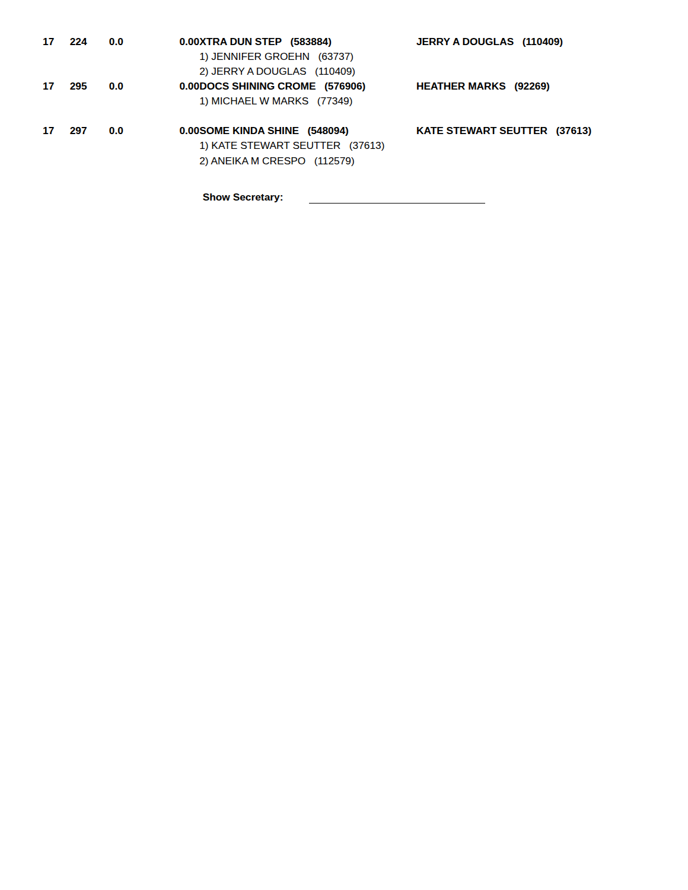| 17 | 224 | 0.0 | 0.00 | XTRA DUN STEP (583884) | JERRY A DOUGLAS (110409) |
| | | | | 1) JENNIFER GROEHN (63737) | |
| | | | | 2) JERRY A DOUGLAS (110409) | |
| 17 | 295 | 0.0 | 0.00 | DOCS SHINING CROME (576906) | HEATHER MARKS (92269) |
| | | | | 1) MICHAEL W MARKS (77349) | |
| 17 | 297 | 0.0 | 0.00 | SOME KINDA SHINE (548094) | KATE STEWART SEUTTER (37613) |
| | | | | 1) KATE STEWART SEUTTER (37613) | |
| | | | | 2) ANEIKA M CRESPO (112579) | |
Show Secretary: